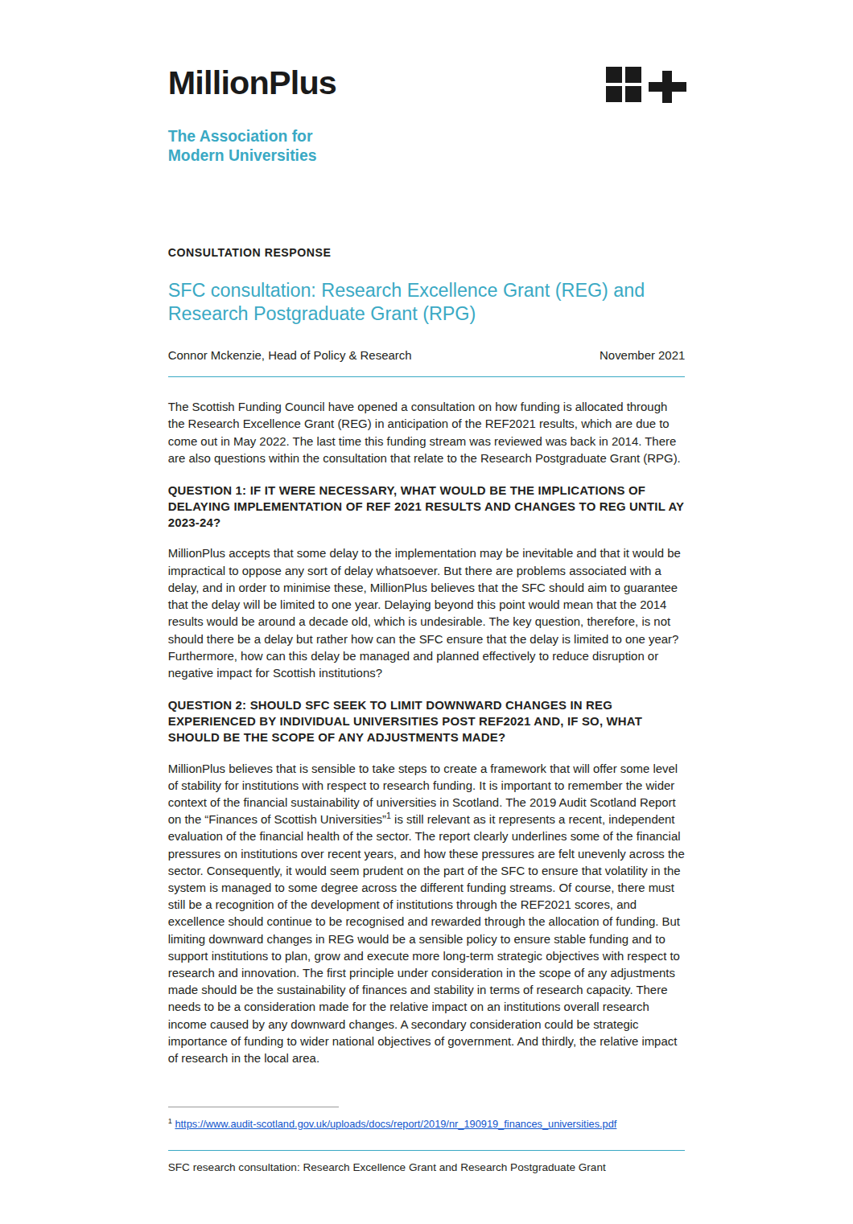MillionPlus
The Association for
Modern Universities
CONSULTATION RESPONSE
SFC consultation: Research Excellence Grant (REG) and Research Postgraduate Grant (RPG)
Connor Mckenzie, Head of Policy & Research November 2021
The Scottish Funding Council have opened a consultation on how funding is allocated through the Research Excellence Grant (REG) in anticipation of the REF2021 results, which are due to come out in May 2022. The last time this funding stream was reviewed was back in 2014. There are also questions within the consultation that relate to the Research Postgraduate Grant (RPG).
Question 1: If it were necessary, what would be the implications of delaying implementation of REF 2021 results and changes to REG until AY 2023-24?
MillionPlus accepts that some delay to the implementation may be inevitable and that it would be impractical to oppose any sort of delay whatsoever. But there are problems associated with a delay, and in order to minimise these, MillionPlus believes that the SFC should aim to guarantee that the delay will be limited to one year. Delaying beyond this point would mean that the 2014 results would be around a decade old, which is undesirable. The key question, therefore, is not should there be a delay but rather how can the SFC ensure that the delay is limited to one year? Furthermore, how can this delay be managed and planned effectively to reduce disruption or negative impact for Scottish institutions?
Question 2: Should SFC seek to limit downward changes in REG experienced by individual universities post REF2021 and, if so, what should be the scope of any adjustments made?
MillionPlus believes that is sensible to take steps to create a framework that will offer some level of stability for institutions with respect to research funding. It is important to remember the wider context of the financial sustainability of universities in Scotland. The 2019 Audit Scotland Report on the “Finances of Scottish Universities”1 is still relevant as it represents a recent, independent evaluation of the financial health of the sector. The report clearly underlines some of the financial pressures on institutions over recent years, and how these pressures are felt unevenly across the sector. Consequently, it would seem prudent on the part of the SFC to ensure that volatility in the system is managed to some degree across the different funding streams. Of course, there must still be a recognition of the development of institutions through the REF2021 scores, and excellence should continue to be recognised and rewarded through the allocation of funding. But limiting downward changes in REG would be a sensible policy to ensure stable funding and to support institutions to plan, grow and execute more long-term strategic objectives with respect to research and innovation. The first principle under consideration in the scope of any adjustments made should be the sustainability of finances and stability in terms of research capacity. There needs to be a consideration made for the relative impact on an institutions overall research income caused by any downward changes. A secondary consideration could be strategic importance of funding to wider national objectives of government. And thirdly, the relative impact of research in the local area.
1 https://www.audit-scotland.gov.uk/uploads/docs/report/2019/nr_190919_finances_universities.pdf
SFC research consultation: Research Excellence Grant and Research Postgraduate Grant